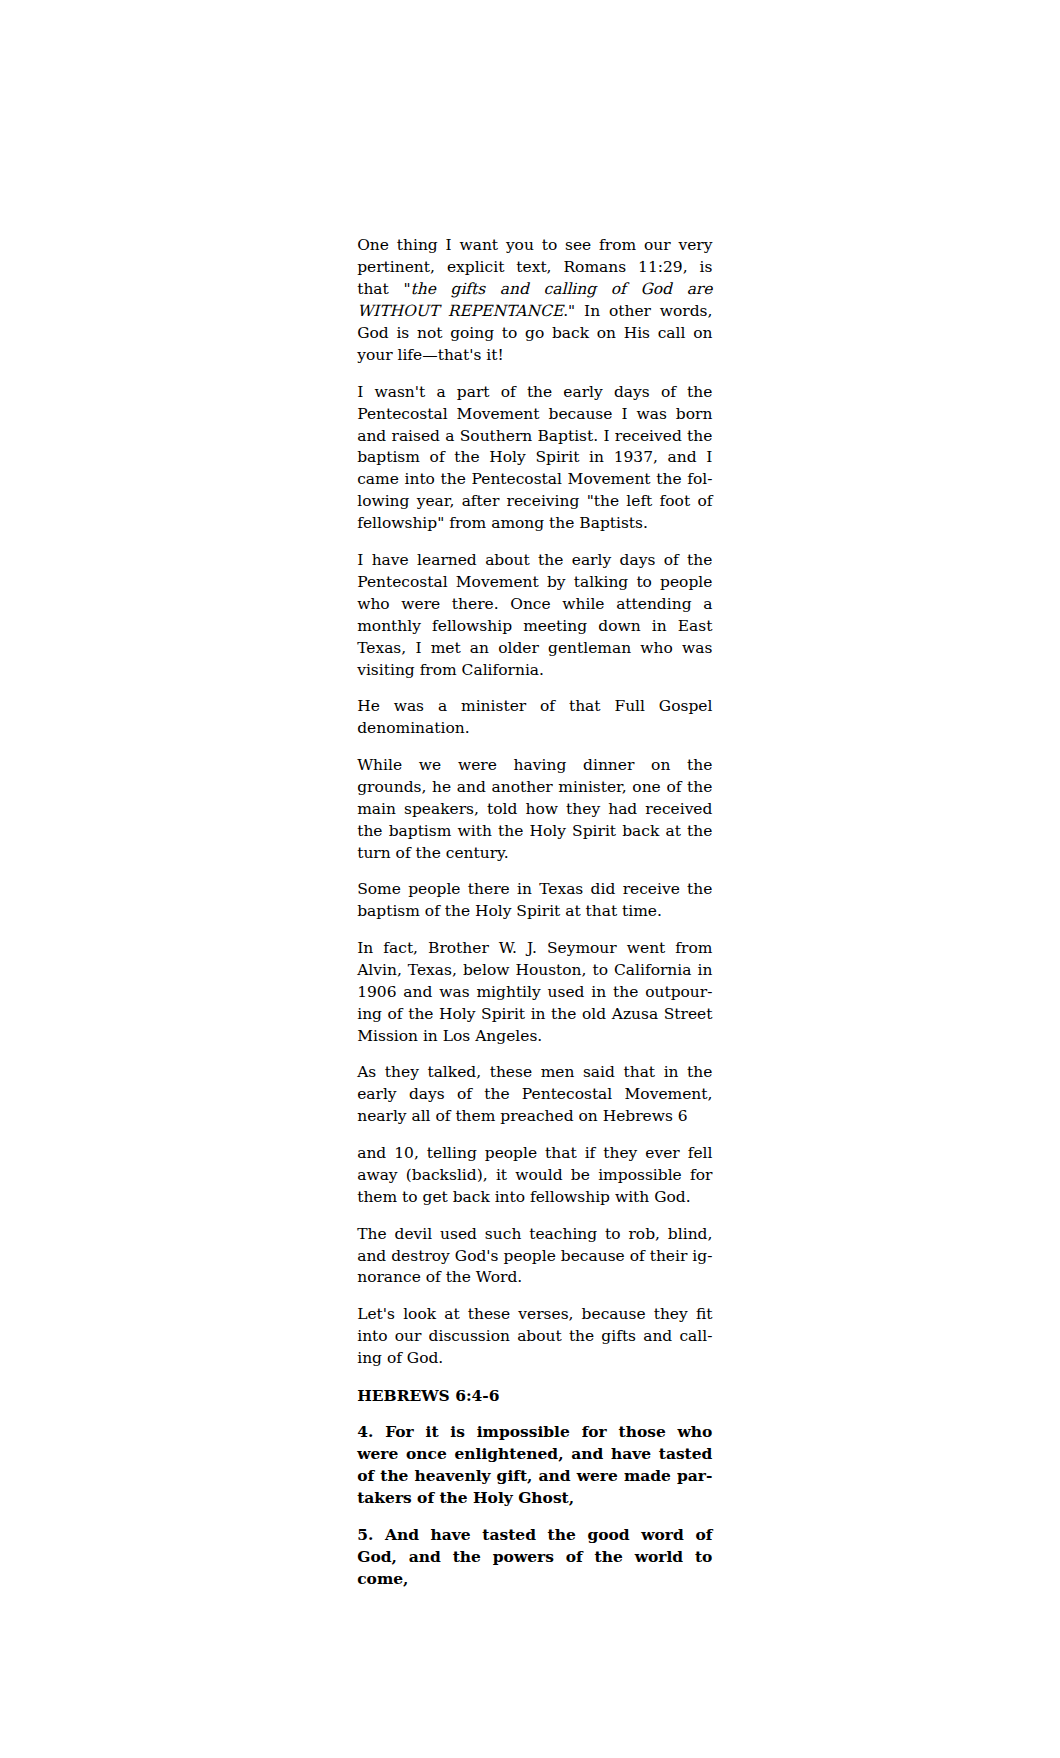One thing I want you to see from our very pertinent, explicit text, Romans 11:29, is that "the gifts and calling of God are WITHOUT REPENTANCE." In other words, God is not going to go back on His call on your life—that's it!
I wasn't a part of the early days of the Pentecostal Movement because I was born and raised a Southern Baptist. I received the baptism of the Holy Spirit in 1937, and I came into the Pentecostal Movement the following year, after receiving "the left foot of fellowship" from among the Baptists.
I have learned about the early days of the Pentecostal Movement by talking to people who were there. Once while attending a monthly fellowship meeting down in East Texas, I met an older gentleman who was visiting from California.
He was a minister of that Full Gospel denomination.
While we were having dinner on the grounds, he and another minister, one of the main speakers, told how they had received the baptism with the Holy Spirit back at the turn of the century.
Some people there in Texas did receive the baptism of the Holy Spirit at that time.
In fact, Brother W. J. Seymour went from Alvin, Texas, below Houston, to California in 1906 and was mightily used in the outpouring of the Holy Spirit in the old Azusa Street Mission in Los Angeles.
As they talked, these men said that in the early days of the Pentecostal Movement, nearly all of them preached on Hebrews 6
and 10, telling people that if they ever fell away (backslid), it would be impossible for them to get back into fellowship with God.
The devil used such teaching to rob, blind, and destroy God's people because of their ignorance of the Word.
Let's look at these verses, because they fit into our discussion about the gifts and calling of God.
HEBREWS 6:4-6
4. For it is impossible for those who were once enlightened, and have tasted of the heavenly gift, and were made partakers of the Holy Ghost,
5. And have tasted the good word of God, and the powers of the world to come,